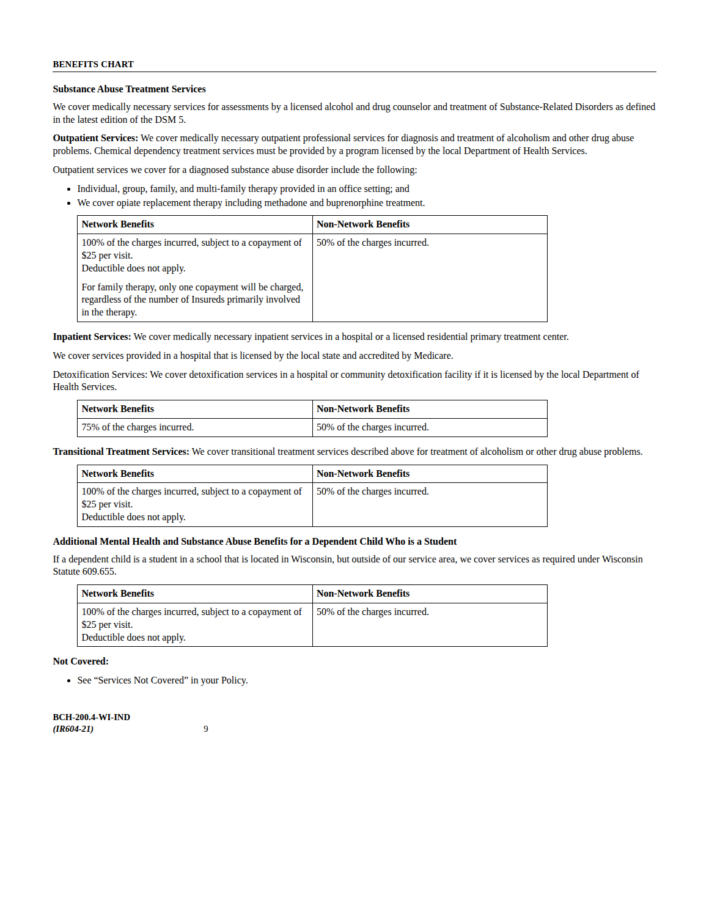BENEFITS CHART
Substance Abuse Treatment Services
We cover medically necessary services for assessments by a licensed alcohol and drug counselor and treatment of Substance-Related Disorders as defined in the latest edition of the DSM 5.
Outpatient Services: We cover medically necessary outpatient professional services for diagnosis and treatment of alcoholism and other drug abuse problems. Chemical dependency treatment services must be provided by a program licensed by the local Department of Health Services.
Outpatient services we cover for a diagnosed substance abuse disorder include the following:
Individual, group, family, and multi-family therapy provided in an office setting; and
We cover opiate replacement therapy including methadone and buprenorphine treatment.
| Network Benefits | Non-Network Benefits |
| --- | --- |
| 100% of the charges incurred, subject to a copayment of $25 per visit. Deductible does not apply. For family therapy, only one copayment will be charged, regardless of the number of Insureds primarily involved in the therapy. | 50% of the charges incurred. |
Inpatient Services: We cover medically necessary inpatient services in a hospital or a licensed residential primary treatment center.
We cover services provided in a hospital that is licensed by the local state and accredited by Medicare.
Detoxification Services: We cover detoxification services in a hospital or community detoxification facility if it is licensed by the local Department of Health Services.
| Network Benefits | Non-Network Benefits |
| --- | --- |
| 75% of the charges incurred. | 50% of the charges incurred. |
Transitional Treatment Services: We cover transitional treatment services described above for treatment of alcoholism or other drug abuse problems.
| Network Benefits | Non-Network Benefits |
| --- | --- |
| 100% of the charges incurred, subject to a copayment of $25 per visit. Deductible does not apply. | 50% of the charges incurred. |
Additional Mental Health and Substance Abuse Benefits for a Dependent Child Who is a Student
If a dependent child is a student in a school that is located in Wisconsin, but outside of our service area, we cover services as required under Wisconsin Statute 609.655.
| Network Benefits | Non-Network Benefits |
| --- | --- |
| 100% of the charges incurred, subject to a copayment of $25 per visit. Deductible does not apply. | 50% of the charges incurred. |
Not Covered:
See “Services Not Covered” in your Policy.
BCH-200.4-WI-IND
(IR604-21) 9